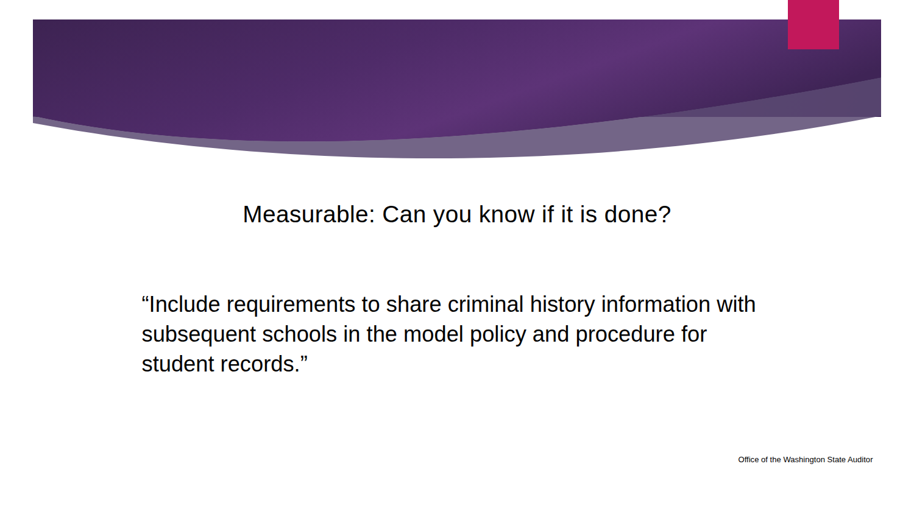Measurable: Can you know if it is done?
“Include requirements to share criminal history information with subsequent schools in the model policy and procedure for student records.”
Office of the Washington State Auditor